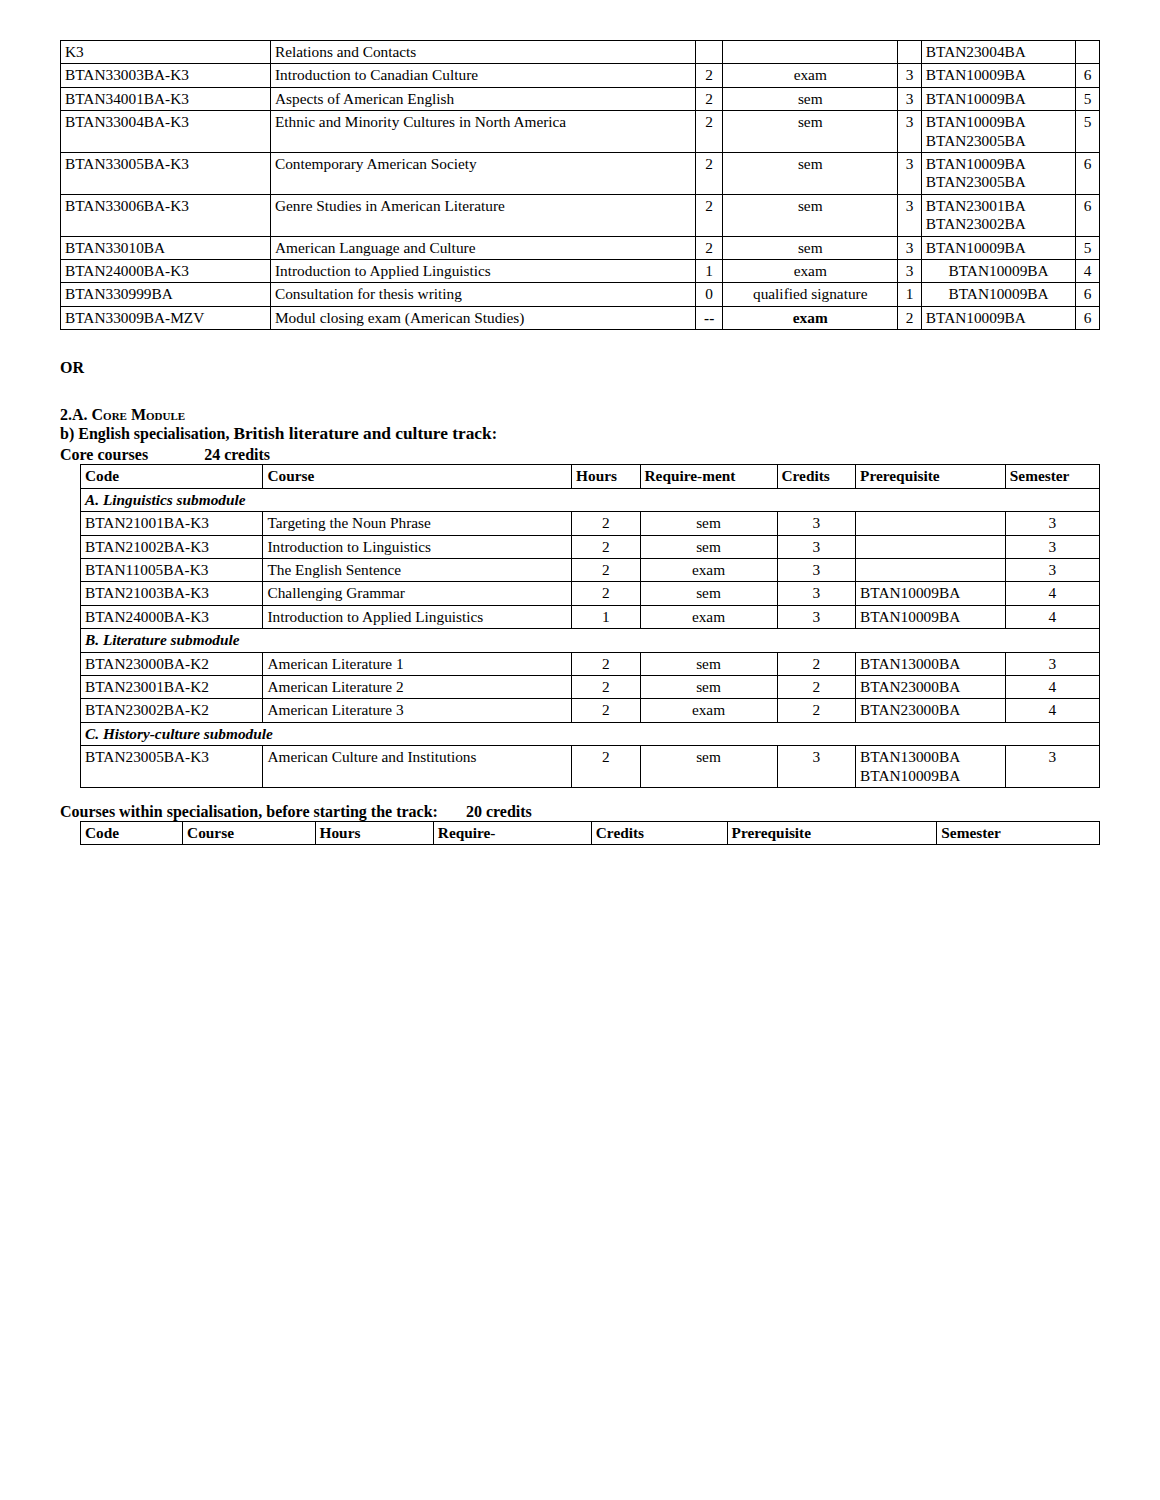| K3 | Relations and Contacts | | | | BTAN23004BA | |
| BTAN33003BA-K3 | Introduction to Canadian Culture | 2 | exam | 3 | BTAN10009BA | 6 |
| BTAN34001BA-K3 | Aspects of American English | 2 | sem | 3 | BTAN10009BA | 5 |
| BTAN33004BA-K3 | Ethnic and Minority Cultures in North America | 2 | sem | 3 | BTAN10009BA BTAN23005BA | 5 |
| BTAN33005BA-K3 | Contemporary American Society | 2 | sem | 3 | BTAN10009BA BTAN23005BA | 6 |
| BTAN33006BA-K3 | Genre Studies in American Literature | 2 | sem | 3 | BTAN23001BA BTAN23002BA | 6 |
| BTAN33010BA | American Language and Culture | 2 | sem | 3 | BTAN10009BA | 5 |
| BTAN24000BA-K3 | Introduction to Applied Linguistics | 1 | exam | 3 | BTAN10009BA | 4 |
| BTAN330999BA | Consultation for thesis writing | 0 | qualified signature | 1 | BTAN10009BA | 6 |
| BTAN33009BA-MZV | Modul closing exam (American Studies) | -- | exam | 2 | BTAN10009BA | 6 |
OR
2.A. Core Module
b) English specialisation, British literature and culture track:
Core courses 24 credits
| Code | Course | Hours | Require-ment | Credits | Prerequisite | Semester |
| --- | --- | --- | --- | --- | --- | --- |
| A. Linguistics submodule |
| BTAN21001BA-K3 | Targeting the Noun Phrase | 2 | sem | 3 | | 3 |
| BTAN21002BA-K3 | Introduction to Linguistics | 2 | sem | 3 | | 3 |
| BTAN11005BA-K3 | The English Sentence | 2 | exam | 3 | | 3 |
| BTAN21003BA-K3 | Challenging Grammar | 2 | sem | 3 | BTAN10009BA | 4 |
| BTAN24000BA-K3 | Introduction to Applied Linguistics | 1 | exam | 3 | BTAN10009BA | 4 |
| B. Literature submodule |
| BTAN23000BA-K2 | American Literature 1 | 2 | sem | 2 | BTAN13000BA | 3 |
| BTAN23001BA-K2 | American Literature 2 | 2 | sem | 2 | BTAN23000BA | 4 |
| BTAN23002BA-K2 | American Literature 3 | 2 | exam | 2 | BTAN23000BA | 4 |
| C. History-culture submodule |
| BTAN23005BA-K3 | American Culture and Institutions | 2 | sem | 3 | BTAN13000BA BTAN10009BA | 3 |
Courses within specialisation, before starting the track: 20 credits
| Code | Course | Hours | Require- | Credits | Prerequisite | Semester |
| --- | --- | --- | --- | --- | --- | --- |